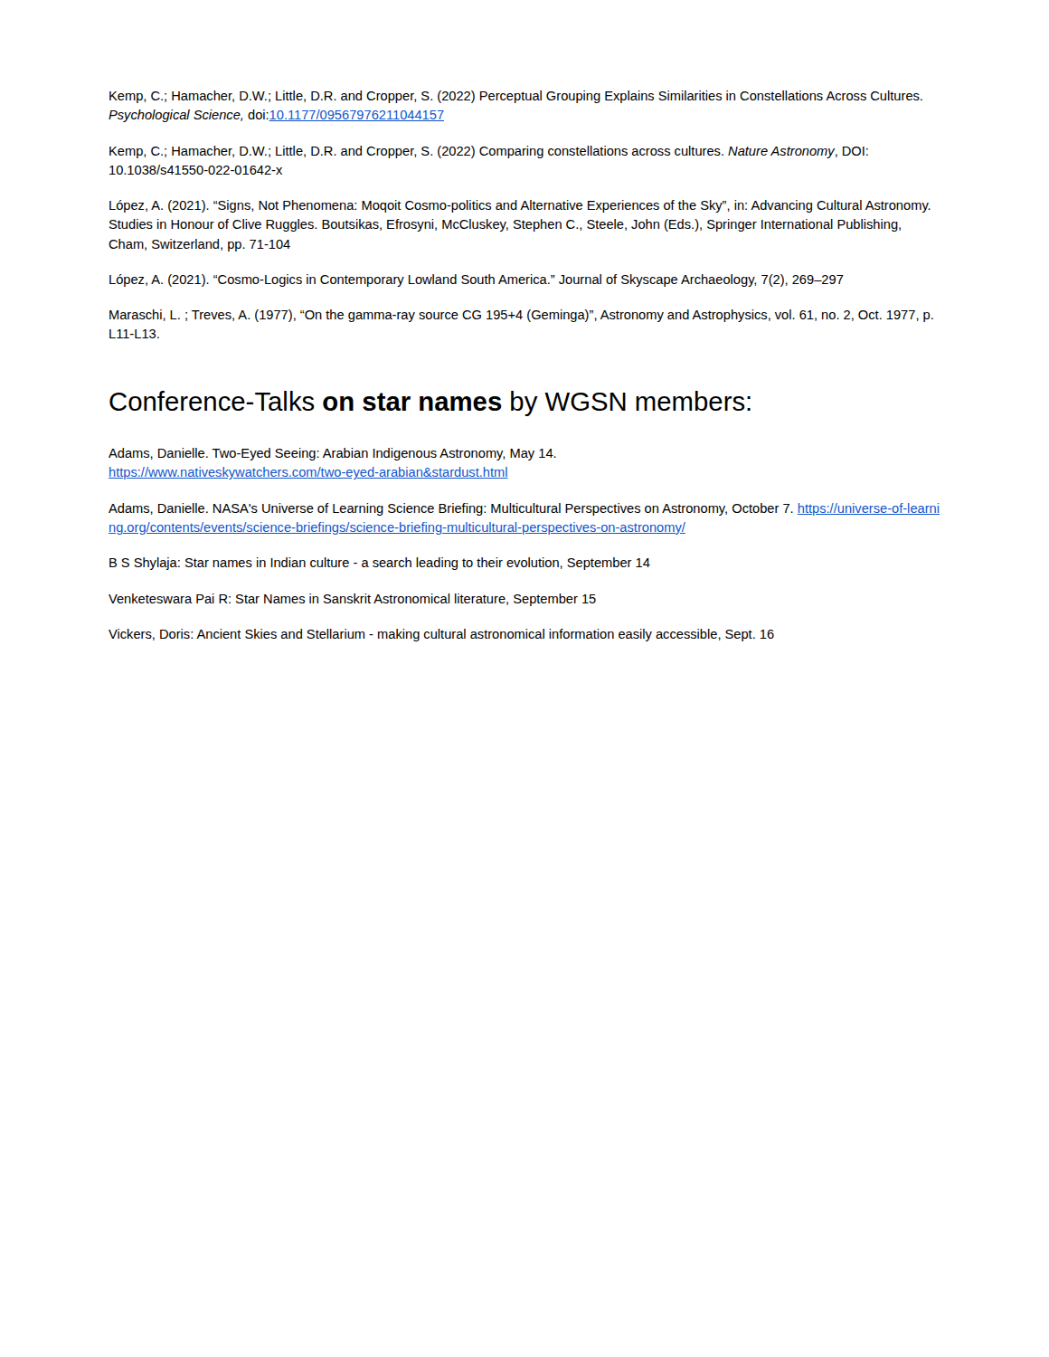Kemp, C.; Hamacher, D.W.; Little, D.R. and Cropper, S. (2022) Perceptual Grouping Explains Similarities in Constellations Across Cultures. Psychological Science, doi:10.1177/09567976211044157
Kemp, C.; Hamacher, D.W.; Little, D.R. and Cropper, S. (2022) Comparing constellations across cultures. Nature Astronomy, DOI: 10.1038/s41550-022-01642-x
López, A. (2021). “Signs, Not Phenomena: Moqoit Cosmo-politics and Alternative Experiences of the Sky”, in: Advancing Cultural Astronomy. Studies in Honour of Clive Ruggles. Boutsikas, Efrosyni, McCluskey, Stephen C., Steele, John (Eds.), Springer International Publishing, Cham, Switzerland, pp. 71-104
López, A. (2021). “Cosmo-Logics in Contemporary Lowland South America.” Journal of Skyscape Archaeology, 7(2), 269–297
Maraschi, L. ; Treves, A. (1977), “On the gamma-ray source CG 195+4 (Geminga)”, Astronomy and Astrophysics, vol. 61, no. 2, Oct. 1977, p. L11-L13.
Conference-Talks on star names by WGSN members:
Adams, Danielle. Two-Eyed Seeing: Arabian Indigenous Astronomy, May 14.
https://www.nativeskywatchers.com/two-eyed-arabian&stardust.html
Adams, Danielle. NASA's Universe of Learning Science Briefing: Multicultural Perspectives on Astronomy, October 7. https://universe-of-learning.org/contents/events/science-briefings/science-briefing-multicultural-perspectives-on-astronomy/
B S Shylaja: Star names in Indian culture - a search leading to their evolution, September 14
Venketeswara Pai R: Star Names in Sanskrit Astronomical literature, September 15
Vickers, Doris: Ancient Skies and Stellarium - making cultural astronomical information easily accessible, Sept. 16